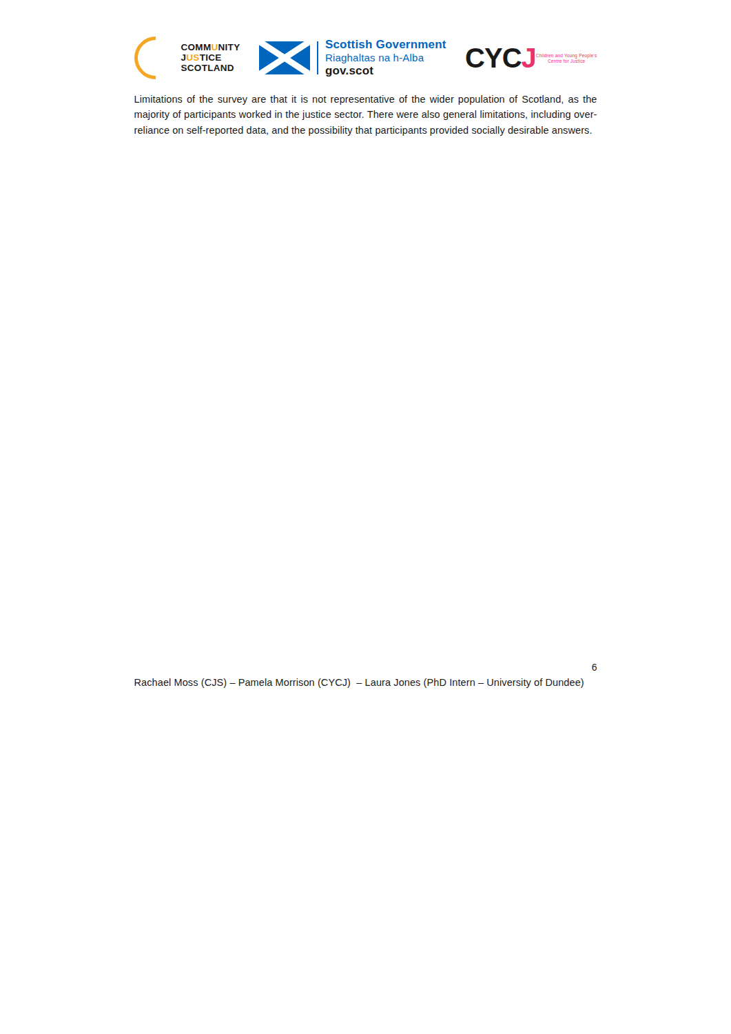COMMUNITY
JUSTICE
SCOTLAND
Scottish Government
Riaghaltas na h-Alba
gov.scot
CYCJ
Children and Young People's
Centre for Justice
Limitations of the survey are that it is not representative of the wider population of Scotland, as the majority of participants worked in the justice sector. There were also general limitations, including over-reliance on self-reported data, and the possibility that participants provided socially desirable answers.
6
Rachael Moss (CJS) – Pamela Morrison (CYCJ) – Laura Jones (PhD Intern – University of Dundee)